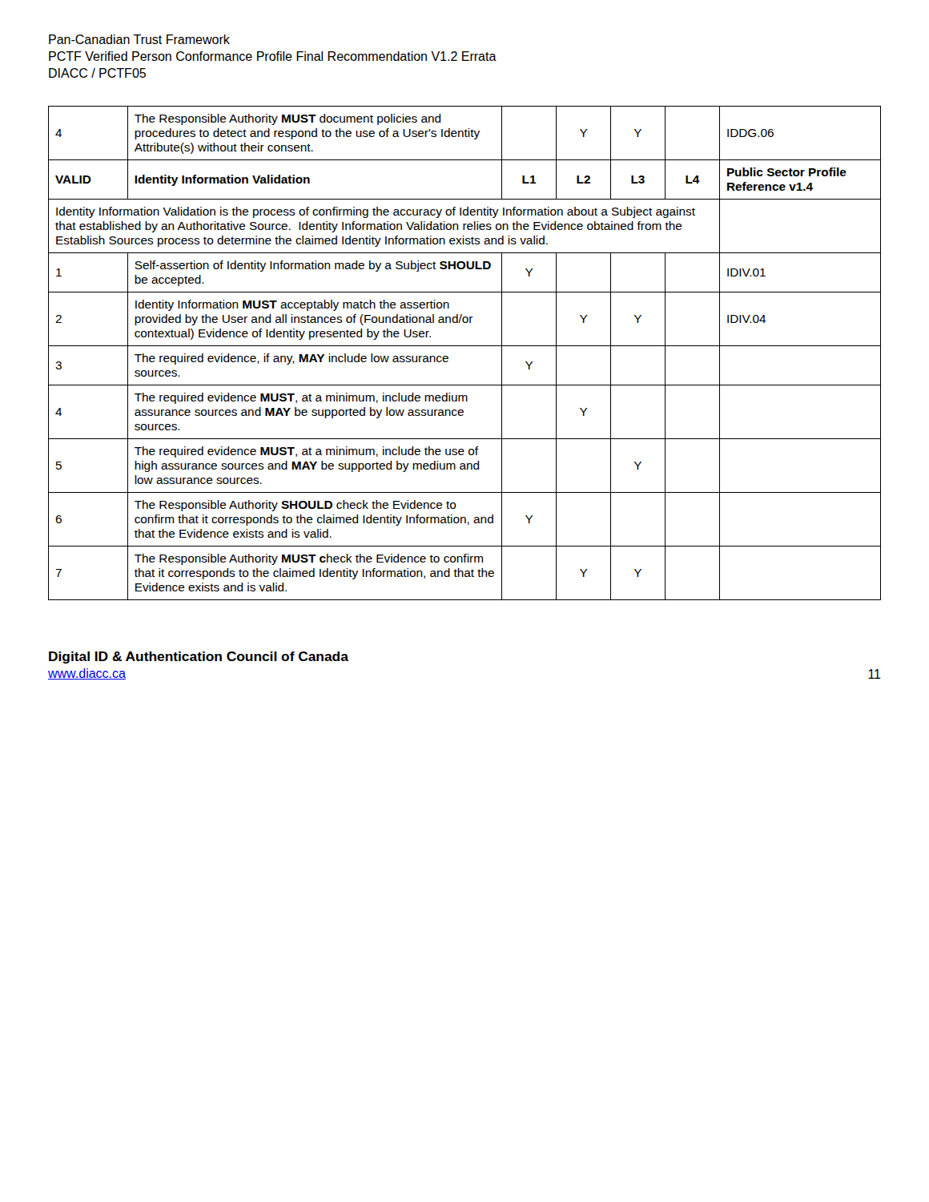Pan-Canadian Trust Framework
PCTF Verified Person Conformance Profile Final Recommendation V1.2 Errata
DIACC / PCTF05
| 4 | The Responsible Authority MUST document policies and procedures to detect and respond to the use of a User's Identity Attribute(s) without their consent. | | Y | Y | | IDDG.06 |
| VALID | Identity Information Validation | L1 | L2 | L3 | L4 | Public Sector Profile Reference v1.4 |
| Identity Information Validation is the process of confirming the accuracy of Identity Information about a Subject against that established by an Authoritative Source. Identity Information Validation relies on the Evidence obtained from the Establish Sources process to determine the claimed Identity Information exists and is valid. | |
| 1 | Self-assertion of Identity Information made by a Subject SHOULD be accepted. | Y | | | | IDIV.01 |
| 2 | Identity Information MUST acceptably match the assertion provided by the User and all instances of (Foundational and/or contextual) Evidence of Identity presented by the User. | | Y | Y | | IDIV.04 |
| 3 | The required evidence, if any, MAY include low assurance sources. | Y | | | | |
| 4 | The required evidence MUST , at a minimum, include medium assurance sources and MAY be supported by low assurance sources. | | Y | | | |
| 5 | The required evidence MUST , at a minimum, include the use of high assurance sources and MAY be supported by medium and low assurance sources. | | | Y | | |
| 6 | The Responsible Authority SHOULD check the Evidence to confirm that it corresponds to the claimed Identity Information, and that the Evidence exists and is valid. | Y | | | | |
| 7 | The Responsible Authority MUST c heck the Evidence to confirm that it corresponds to the claimed Identity Information, and that the Evidence exists and is valid. | | Y | Y | | |
Digital ID & Authentication Council of Canada
www.diacc.ca
11